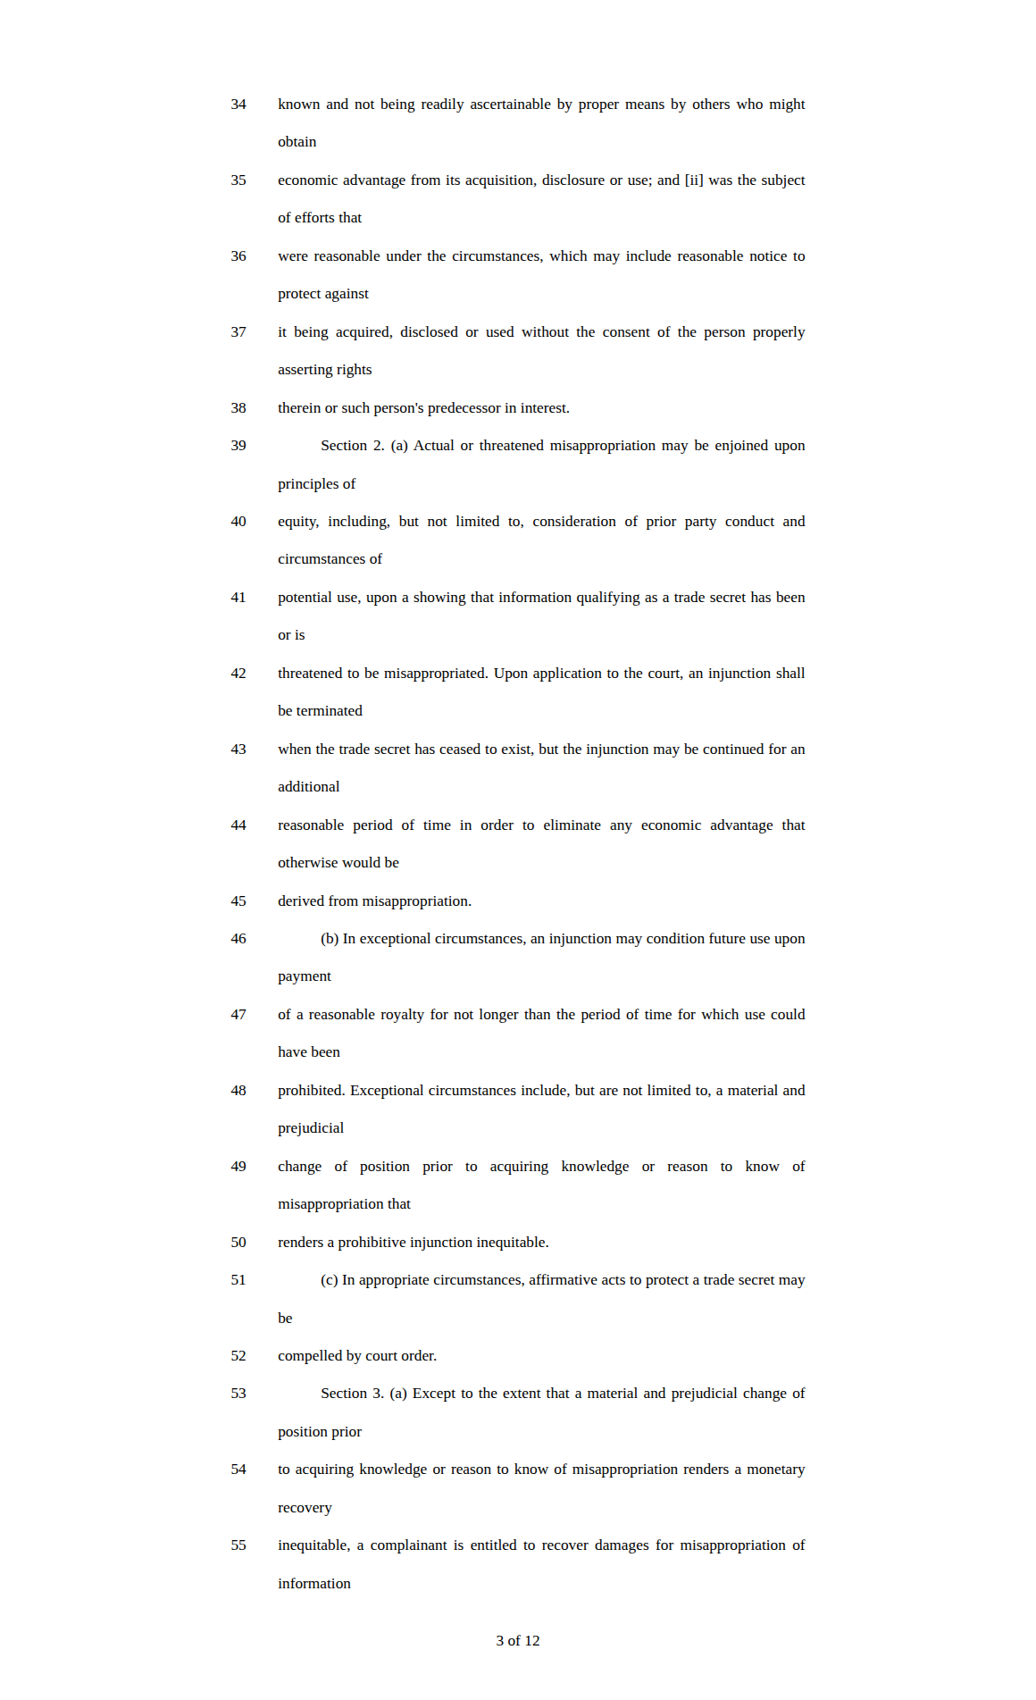| 34 | known and not being readily ascertainable by proper means by others who might obtain |
| 35 | economic advantage from its acquisition, disclosure or use; and [ii] was the subject of efforts that |
| 36 | were reasonable under the circumstances, which may include reasonable notice to protect against |
| 37 | it being acquired, disclosed or used without the consent of the person properly asserting rights |
| 38 | therein or such person's predecessor in interest. |
| 39 | Section 2. (a) Actual or threatened misappropriation may be enjoined upon principles of |
| 40 | equity, including, but not limited to, consideration of prior party conduct and circumstances of |
| 41 | potential use, upon a showing that information qualifying as a trade secret has been or is |
| 42 | threatened to be misappropriated. Upon application to the court, an injunction shall be terminated |
| 43 | when the trade secret has ceased to exist, but the injunction may be continued for an additional |
| 44 | reasonable period of time in order to eliminate any economic advantage that otherwise would be |
| 45 | derived from misappropriation. |
| 46 | (b) In exceptional circumstances, an injunction may condition future use upon payment |
| 47 | of a reasonable royalty for not longer than the period of time for which use could have been |
| 48 | prohibited. Exceptional circumstances include, but are not limited to, a material and prejudicial |
| 49 | change of position prior to acquiring knowledge or reason to know of misappropriation that |
| 50 | renders a prohibitive injunction inequitable. |
| 51 | (c) In appropriate circumstances, affirmative acts to protect a trade secret may be |
| 52 | compelled by court order. |
| 53 | Section 3. (a) Except to the extent that a material and prejudicial change of position prior |
| 54 | to acquiring knowledge or reason to know of misappropriation renders a monetary recovery |
| 55 | inequitable, a complainant is entitled to recover damages for misappropriation of information |
3 of 12